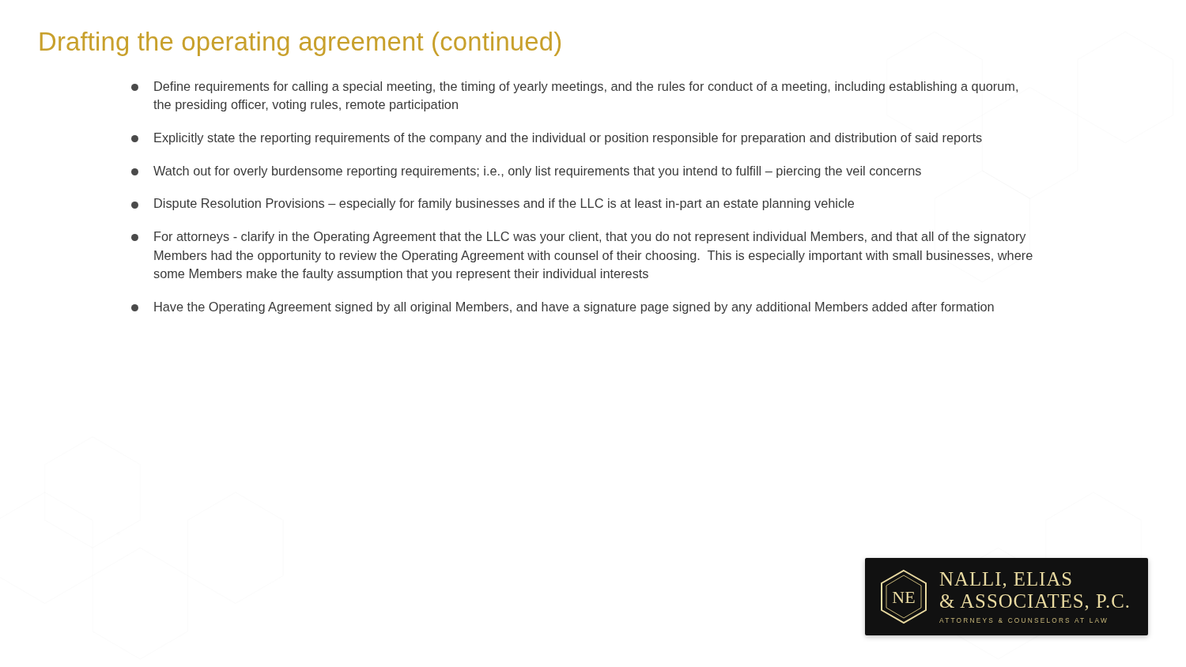Drafting the operating agreement (continued)
Define requirements for calling a special meeting, the timing of yearly meetings, and the rules for conduct of a meeting, including establishing a quorum, the presiding officer, voting rules, remote participation
Explicitly state the reporting requirements of the company and the individual or position responsible for preparation and distribution of said reports
Watch out for overly burdensome reporting requirements; i.e., only list requirements that you intend to fulfill – piercing the veil concerns
Dispute Resolution Provisions – especially for family businesses and if the LLC is at least in-part an estate planning vehicle
For attorneys - clarify in the Operating Agreement that the LLC was your client, that you do not represent individual Members, and that all of the signatory Members had the opportunity to review the Operating Agreement with counsel of their choosing. This is especially important with small businesses, where some Members make the faulty assumption that you represent their individual interests
Have the Operating Agreement signed by all original Members, and have a signature page signed by any additional Members added after formation
NE
NALLI, ELIAS
& ASSOCIATES, P.C.
ATTORNEYS & COUNSELORS AT LAW